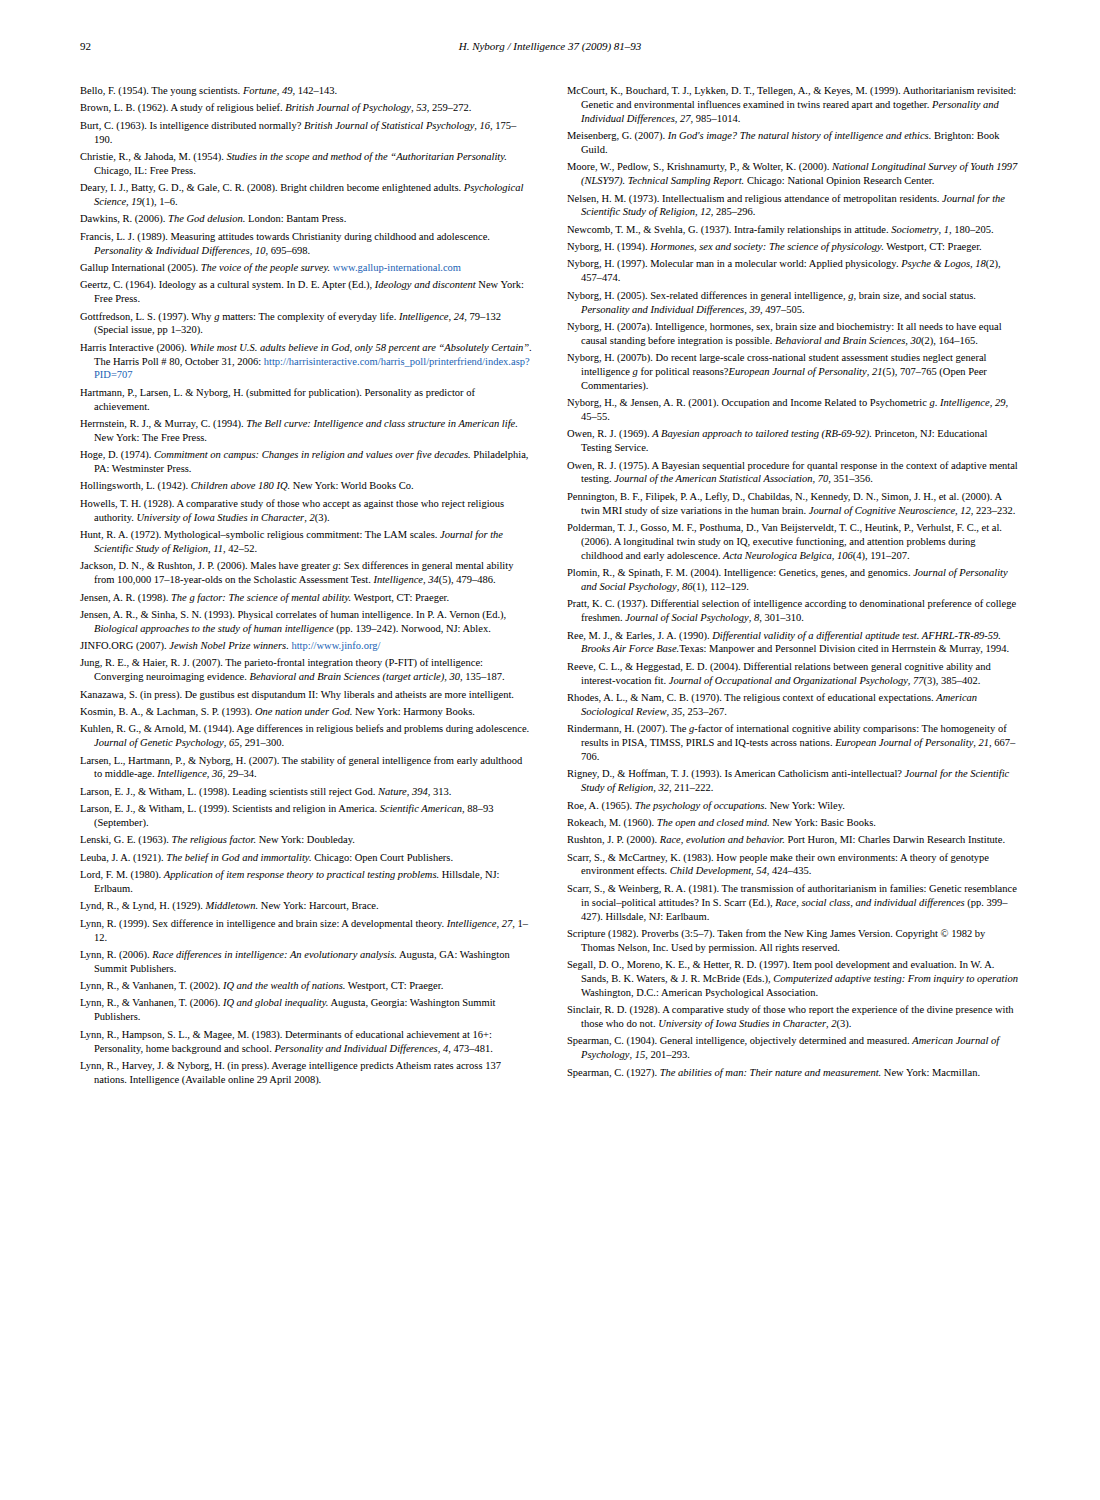92
H. Nyborg / Intelligence 37 (2009) 81–93
Bello, F. (1954). The young scientists. Fortune, 49, 142–143.
Brown, L. B. (1962). A study of religious belief. British Journal of Psychology, 53, 259–272.
Burt, C. (1963). Is intelligence distributed normally? British Journal of Statistical Psychology, 16, 175–190.
Christie, R., & Jahoda, M. (1954). Studies in the scope and method of the “Authoritarian Personality. Chicago, IL: Free Press.
Deary, I. J., Batty, G. D., & Gale, C. R. (2008). Bright children become enlightened adults. Psychological Science, 19(1), 1–6.
Dawkins, R. (2006). The God delusion. London: Bantam Press.
Francis, L. J. (1989). Measuring attitudes towards Christianity during childhood and adolescence. Personality & Individual Differences, 10, 695–698.
Gallup International (2005). The voice of the people survey. www.gallup-international.com
Geertz, C. (1964). Ideology as a cultural system. In D. E. Apter (Ed.), Ideology and discontent New York: Free Press.
Gottfredson, L. S. (1997). Why g matters: The complexity of everyday life. Intelligence, 24, 79–132 (Special issue, pp 1–320).
Harris Interactive (2006). While most U.S. adults believe in God, only 58 percent are “Absolutely Certain”. The Harris Poll # 80, October 31, 2006: http://harrisinteractive.com/harris_poll/printerfriend/index.asp?PID=707
Hartmann, P., Larsen, L. & Nyborg, H. (submitted for publication). Personality as predictor of achievement.
Herrnstein, R. J., & Murray, C. (1994). The Bell curve: Intelligence and class structure in American life. New York: The Free Press.
Hoge, D. (1974). Commitment on campus: Changes in religion and values over five decades. Philadelphia, PA: Westminster Press.
Hollingsworth, L. (1942). Children above 180 IQ. New York: World Books Co.
Howells, T. H. (1928). A comparative study of those who accept as against those who reject religious authority. University of Iowa Studies in Character, 2(3).
Hunt, R. A. (1972). Mythological–symbolic religious commitment: The LAM scales. Journal for the Scientific Study of Religion, 11, 42–52.
Jackson, D. N., & Rushton, J. P. (2006). Males have greater g: Sex differences in general mental ability from 100,000 17–18-year-olds on the Scholastic Assessment Test. Intelligence, 34(5), 479–486.
Jensen, A. R. (1998). The g factor: The science of mental ability. Westport, CT: Praeger.
Jensen, A. R., & Sinha, S. N. (1993). Physical correlates of human intelligence. In P. A. Vernon (Ed.), Biological approaches to the study of human intelligence (pp. 139–242). Norwood, NJ: Ablex.
JINFO.ORG (2007). Jewish Nobel Prize winners. http://www.jinfo.org/
Jung, R. E., & Haier, R. J. (2007). The parieto-frontal integration theory (P-FIT) of intelligence: Converging neuroimaging evidence. Behavioral and Brain Sciences (target article), 30, 135–187.
Kanazawa, S. (in press). De gustibus est disputandum II: Why liberals and atheists are more intelligent.
Kosmin, B. A., & Lachman, S. P. (1993). One nation under God. New York: Harmony Books.
Kuhlen, R. G., & Arnold, M. (1944). Age differences in religious beliefs and problems during adolescence. Journal of Genetic Psychology, 65, 291–300.
Larsen, L., Hartmann, P., & Nyborg, H. (2007). The stability of general intelligence from early adulthood to middle-age. Intelligence, 36, 29–34.
Larson, E. J., & Witham, L. (1998). Leading scientists still reject God. Nature, 394, 313.
Larson, E. J., & Witham, L. (1999). Scientists and religion in America. Scientific American, 88–93 (September).
Lenski, G. E. (1963). The religious factor. New York: Doubleday.
Leuba, J. A. (1921). The belief in God and immortality. Chicago: Open Court Publishers.
Lord, F. M. (1980). Application of item response theory to practical testing problems. Hillsdale, NJ: Erlbaum.
Lynd, R., & Lynd, H. (1929). Middletown. New York: Harcourt, Brace.
Lynn, R. (1999). Sex difference in intelligence and brain size: A developmental theory. Intelligence, 27, 1–12.
Lynn, R. (2006). Race differences in intelligence: An evolutionary analysis. Augusta, GA: Washington Summit Publishers.
Lynn, R., & Vanhanen, T. (2002). IQ and the wealth of nations. Westport, CT: Praeger.
Lynn, R., & Vanhanen, T. (2006). IQ and global inequality. Augusta, Georgia: Washington Summit Publishers.
Lynn, R., Hampson, S. L., & Magee, M. (1983). Determinants of educational achievement at 16+: Personality, home background and school. Personality and Individual Differences, 4, 473–481.
Lynn, R., Harvey, J. & Nyborg, H. (in press). Average intelligence predicts Atheism rates across 137 nations. Intelligence (Available online 29 April 2008).
McCourt, K., Bouchard, T. J., Lykken, D. T., Tellegen, A., & Keyes, M. (1999). Authoritarianism revisited: Genetic and environmental influences examined in twins reared apart and together. Personality and Individual Differences, 27, 985–1014.
Meisenberg, G. (2007). In God's image? The natural history of intelligence and ethics. Brighton: Book Guild.
Moore, W., Pedlow, S., Krishnamurty, P., & Wolter, K. (2000). National Longitudinal Survey of Youth 1997 (NLSY97). Technical Sampling Report. Chicago: National Opinion Research Center.
Nelsen, H. M. (1973). Intellectualism and religious attendance of metropolitan residents. Journal for the Scientific Study of Religion, 12, 285–296.
Newcomb, T. M., & Svehla, G. (1937). Intra-family relationships in attitude. Sociometry, 1, 180–205.
Nyborg, H. (1994). Hormones, sex and society: The science of physicology. Westport, CT: Praeger.
Nyborg, H. (1997). Molecular man in a molecular world: Applied physicology. Psyche & Logos, 18(2), 457–474.
Nyborg, H. (2005). Sex-related differences in general intelligence, g, brain size, and social status. Personality and Individual Differences, 39, 497–505.
Nyborg, H. (2007a). Intelligence, hormones, sex, brain size and biochemistry: It all needs to have equal causal standing before integration is possible. Behavioral and Brain Sciences, 30(2), 164–165.
Nyborg, H. (2007b). Do recent large-scale cross-national student assessment studies neglect general intelligence g for political reasons?European Journal of Personality, 21(5), 707–765 (Open Peer Commentaries).
Nyborg, H., & Jensen, A. R. (2001). Occupation and Income Related to Psychometric g. Intelligence, 29, 45–55.
Owen, R. J. (1969). A Bayesian approach to tailored testing (RB-69-92). Princeton, NJ: Educational Testing Service.
Owen, R. J. (1975). A Bayesian sequential procedure for quantal response in the context of adaptive mental testing. Journal of the American Statistical Association, 70, 351–356.
Pennington, B. F., Filipek, P. A., Lefly, D., Chabildas, N., Kennedy, D. N., Simon, J. H., et al. (2000). A twin MRI study of size variations in the human brain. Journal of Cognitive Neuroscience, 12, 223–232.
Polderman, T. J., Gosso, M. F., Posthuma, D., Van Beijsterveldt, T. C., Heutink, P., Verhulst, F. C., et al. (2006). A longitudinal twin study on IQ, executive functioning, and attention problems during childhood and early adolescence. Acta Neurologica Belgica, 106(4), 191–207.
Plomin, R., & Spinath, F. M. (2004). Intelligence: Genetics, genes, and genomics. Journal of Personality and Social Psychology, 86(1), 112–129.
Pratt, K. C. (1937). Differential selection of intelligence according to denominational preference of college freshmen. Journal of Social Psychology, 8, 301–310.
Ree, M. J., & Earles, J. A. (1990). Differential validity of a differential aptitude test. AFHRL-TR-89-59. Brooks Air Force Base. Texas: Manpower and Personnel Division cited in Herrnstein & Murray, 1994.
Reeve, C. L., & Heggestad, E. D. (2004). Differential relations between general cognitive ability and interest-vocation fit. Journal of Occupational and Organizational Psychology, 77(3), 385–402.
Rhodes, A. L., & Nam, C. B. (1970). The religious context of educational expectations. American Sociological Review, 35, 253–267.
Rindermann, H. (2007). The g-factor of international cognitive ability comparisons: The homogeneity of results in PISA, TIMSS, PIRLS and IQ-tests across nations. European Journal of Personality, 21, 667–706.
Rigney, D., & Hoffman, T. J. (1993). Is American Catholicism anti-intellectual? Journal for the Scientific Study of Religion, 32, 211–222.
Roe, A. (1965). The psychology of occupations. New York: Wiley.
Rokeach, M. (1960). The open and closed mind. New York: Basic Books.
Rushton, J. P. (2000). Race, evolution and behavior. Port Huron, MI: Charles Darwin Research Institute.
Scarr, S., & McCartney, K. (1983). How people make their own environments: A theory of genotype environment effects. Child Development, 54, 424–435.
Scarr, S., & Weinberg, R. A. (1981). The transmission of authoritarianism in families: Genetic resemblance in social–political attitudes? In S. Scarr (Ed.), Race, social class, and individual differences (pp. 399–427). Hillsdale, NJ: Earlbaum.
Scripture (1982). Proverbs (3:5–7). Taken from the New King James Version. Copyright © 1982 by Thomas Nelson, Inc. Used by permission. All rights reserved.
Segall, D. O., Moreno, K. E., & Hetter, R. D. (1997). Item pool development and evaluation. In W. A. Sands, B. K. Waters, & J. R. McBride (Eds.), Computerized adaptive testing: From inquiry to operation Washington, D.C.: American Psychological Association.
Sinclair, R. D. (1928). A comparative study of those who report the experience of the divine presence with those who do not. University of Iowa Studies in Character, 2(3).
Spearman, C. (1904). General intelligence, objectively determined and measured. American Journal of Psychology, 15, 201–293.
Spearman, C. (1927). The abilities of man: Their nature and measurement. New York: Macmillan.